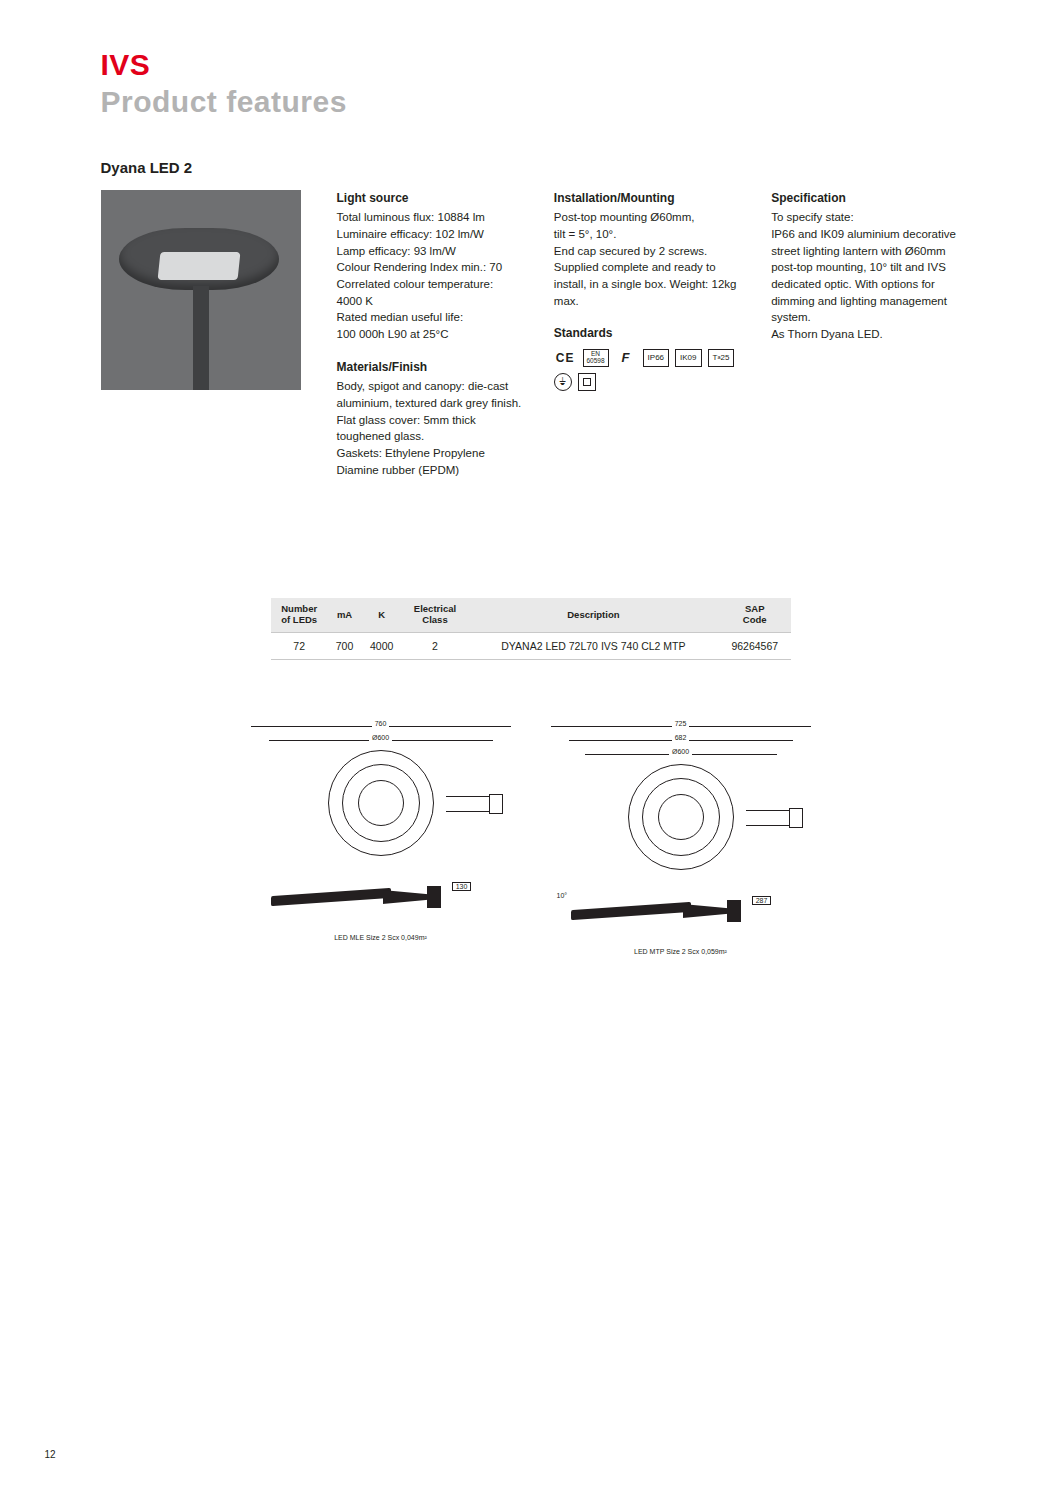IVS
Product features
Dyana LED 2
Light source
Total luminous flux: 10884 lm
Luminaire efficacy: 102 lm/W
Lamp efficacy: 93 lm/W
Colour Rendering Index min.: 70
Correlated colour temperature:
4000 K
Rated median useful life:
100 000h L90 at 25°C
Materials/Finish
Body, spigot and canopy: die-cast aluminium, textured dark grey finish.
Flat glass cover: 5mm thick toughened glass.
Gaskets: Ethylene Propylene Diamine rubber (EPDM)
Installation/Mounting
Post-top mounting Ø60mm,
tilt = 5°, 10°.
End cap secured by 2 screws.
Supplied complete and ready to install, in a single box. Weight: 12kg max.
Standards
CE EN 60598 F IP66 IK09 Ta25 ⏚
Specification
To specify state:
IP66 and IK09 aluminium decorative street lighting lantern with Ø60mm post-top mounting, 10° tilt and IVS dedicated optic. With options for dimming and lighting management system.
As Thorn Dyana LED.
| Number of LEDs | mA | K | Electrical Class | Description | SAP Code |
| --- | --- | --- | --- | --- | --- |
| 72 | 700 | 4000 | 2 | DYANA2 LED 72L70 IVS 740 CL2 MTP | 96264567 |
760
Ø600
130
LED MLE Size 2 Scx 0,049m²
725
682
Ø600
10°
287
LED MTP Size 2 Scx 0,059m²
12